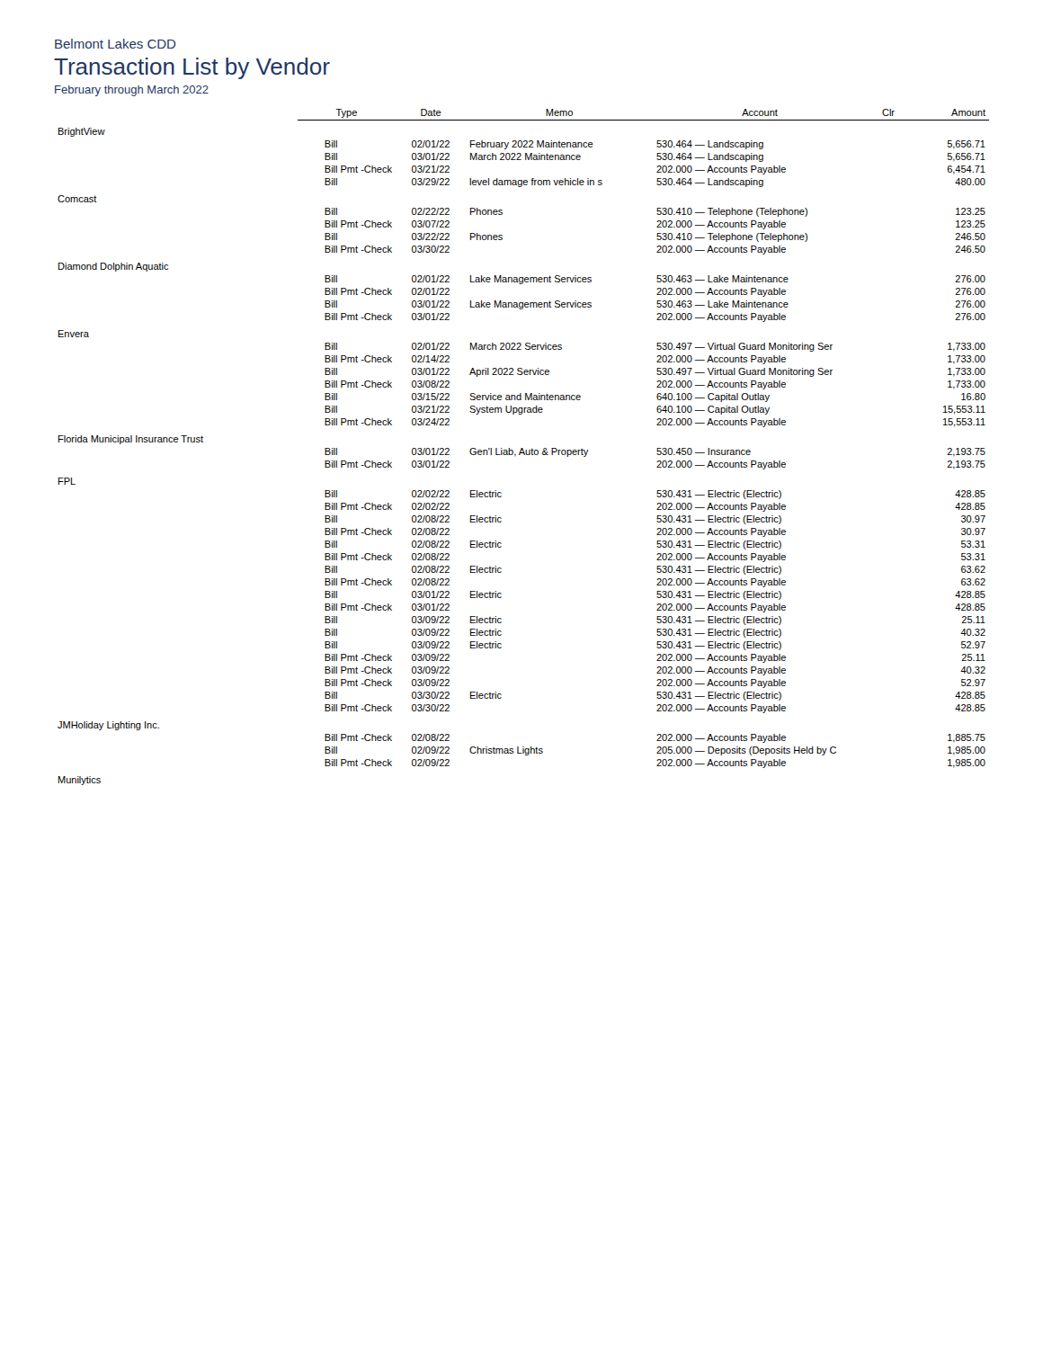Belmont Lakes CDD
Transaction List by Vendor
February through March 2022
| | Type | Date | Memo | Account | Clr | Amount |
| --- | --- | --- | --- | --- | --- | --- |
| BrightView |
| | Bill | 02/01/22 | February 2022 Maintenance | 530.464 — Landscaping | | 5,656.71 |
| | Bill | 03/01/22 | March 2022 Maintenance | 530.464 — Landscaping | | 5,656.71 |
| | Bill Pmt -Check | 03/21/22 | | 202.000 — Accounts Payable | | 6,454.71 |
| | Bill | 03/29/22 | level damage from vehicle in s | 530.464 — Landscaping | | 480.00 |
| Comcast |
| | Bill | 02/22/22 | Phones | 530.410 — Telephone (Telephone) | | 123.25 |
| | Bill Pmt -Check | 03/07/22 | | 202.000 — Accounts Payable | | 123.25 |
| | Bill | 03/22/22 | Phones | 530.410 — Telephone (Telephone) | | 246.50 |
| | Bill Pmt -Check | 03/30/22 | | 202.000 — Accounts Payable | | 246.50 |
| Diamond Dolphin Aquatic |
| | Bill | 02/01/22 | Lake Management Services | 530.463 — Lake Maintenance | | 276.00 |
| | Bill Pmt -Check | 02/01/22 | | 202.000 — Accounts Payable | | 276.00 |
| | Bill | 03/01/22 | Lake Management Services | 530.463 — Lake Maintenance | | 276.00 |
| | Bill Pmt -Check | 03/01/22 | | 202.000 — Accounts Payable | | 276.00 |
| Envera |
| | Bill | 02/01/22 | March 2022 Services | 530.497 — Virtual Guard Monitoring Ser | | 1,733.00 |
| | Bill Pmt -Check | 02/14/22 | | 202.000 — Accounts Payable | | 1,733.00 |
| | Bill | 03/01/22 | April 2022 Service | 530.497 — Virtual Guard Monitoring Ser | | 1,733.00 |
| | Bill Pmt -Check | 03/08/22 | | 202.000 — Accounts Payable | | 1,733.00 |
| | Bill | 03/15/22 | Service and Maintenance | 640.100 — Capital Outlay | | 16.80 |
| | Bill | 03/21/22 | System Upgrade | 640.100 — Capital Outlay | | 15,553.11 |
| | Bill Pmt -Check | 03/24/22 | | 202.000 — Accounts Payable | | 15,553.11 |
| Florida Municipal Insurance Trust |
| | Bill | 03/01/22 | Gen'l Liab, Auto & Property | 530.450 — Insurance | | 2,193.75 |
| | Bill Pmt -Check | 03/01/22 | | 202.000 — Accounts Payable | | 2,193.75 |
| FPL |
| | Bill | 02/02/22 | Electric | 530.431 — Electric (Electric) | | 428.85 |
| | Bill Pmt -Check | 02/02/22 | | 202.000 — Accounts Payable | | 428.85 |
| | Bill | 02/08/22 | Electric | 530.431 — Electric (Electric) | | 30.97 |
| | Bill Pmt -Check | 02/08/22 | | 202.000 — Accounts Payable | | 30.97 |
| | Bill | 02/08/22 | Electric | 530.431 — Electric (Electric) | | 53.31 |
| | Bill Pmt -Check | 02/08/22 | | 202.000 — Accounts Payable | | 53.31 |
| | Bill | 02/08/22 | Electric | 530.431 — Electric (Electric) | | 63.62 |
| | Bill Pmt -Check | 02/08/22 | | 202.000 — Accounts Payable | | 63.62 |
| | Bill | 03/01/22 | Electric | 530.431 — Electric (Electric) | | 428.85 |
| | Bill Pmt -Check | 03/01/22 | | 202.000 — Accounts Payable | | 428.85 |
| | Bill | 03/09/22 | Electric | 530.431 — Electric (Electric) | | 25.11 |
| | Bill | 03/09/22 | Electric | 530.431 — Electric (Electric) | | 40.32 |
| | Bill | 03/09/22 | Electric | 530.431 — Electric (Electric) | | 52.97 |
| | Bill Pmt -Check | 03/09/22 | | 202.000 — Accounts Payable | | 25.11 |
| | Bill Pmt -Check | 03/09/22 | | 202.000 — Accounts Payable | | 40.32 |
| | Bill Pmt -Check | 03/09/22 | | 202.000 — Accounts Payable | | 52.97 |
| | Bill | 03/30/22 | Electric | 530.431 — Electric (Electric) | | 428.85 |
| | Bill Pmt -Check | 03/30/22 | | 202.000 — Accounts Payable | | 428.85 |
| JMHoliday Lighting Inc. |
| | Bill Pmt -Check | 02/08/22 | | 202.000 — Accounts Payable | | 1,885.75 |
| | Bill | 02/09/22 | Christmas Lights | 205.000 — Deposits (Deposits Held by C | | 1,985.00 |
| | Bill Pmt -Check | 02/09/22 | | 202.000 — Accounts Payable | | 1,985.00 |
| Munilytics |